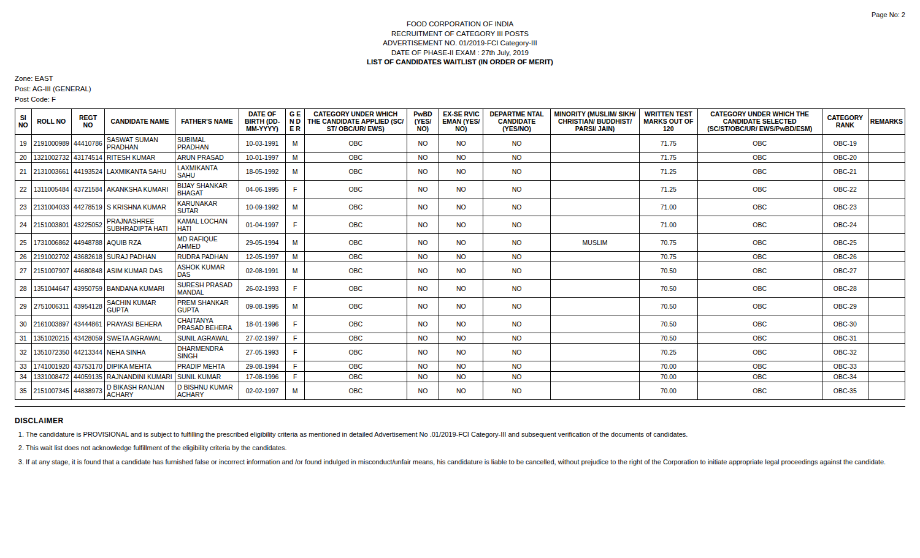Page No: 2
FOOD CORPORATION OF INDIA
RECRUITMENT OF CATEGORY III POSTS
ADVERTISEMENT NO. 01/2019-FCI Category-III
DATE OF PHASE-II EXAM : 27th July, 2019
LIST OF CANDIDATES WAITLIST (IN ORDER OF MERIT)
Zone: EAST
Post: AG-III (GENERAL)
Post Code: F
| SI NO | ROLL NO | REGT NO | CANDIDATE NAME | FATHER'S NAME | DATE OF BIRTH (DD-MM-YYYY) | G E N D E R | CATEGORY UNDER WHICH THE CANDIDATE APPLIED (SC/ ST/ OBC/UR/ EWS) | PwBD (YES/ NO) | EX-SE RVIC EMAN (YES/ NO) | DEPARTME NTAL CANDIDATE (YES/NO) | MINORITY (MUSLIM/ SIKH/ CHRISTIAN/ BUDDHIST/ PARSI/ JAIN) | WRITTEN TEST MARKS OUT OF 120 | CATEGORY UNDER WHICH THE CANDIDATE SELECTED (SC/ST/OBC/UR/ EWS/PwBD/ESM) | CATEGORY RANK | REMARKS |
| --- | --- | --- | --- | --- | --- | --- | --- | --- | --- | --- | --- | --- | --- | --- | --- |
| 19 | 2191000989 | 44410786 | SASWAT SUMAN PRADHAN | SUBIMAL PRADHAN | 10-03-1991 | M | OBC | NO | NO | NO | | 71.75 | OBC | OBC-19 | |
| 20 | 1321002732 | 43174514 | RITESH KUMAR | ARUN PRASAD | 10-01-1997 | M | OBC | NO | NO | NO | | 71.75 | OBC | OBC-20 | |
| 21 | 2131003661 | 44193524 | LAXMIKANTA SAHU | LAXMIKANTA SAHU | 18-05-1992 | M | OBC | NO | NO | NO | | 71.25 | OBC | OBC-21 | |
| 22 | 1311005484 | 43721584 | AKANKSHA KUMARI | BIJAY SHANKAR BHAGAT | 04-06-1995 | F | OBC | NO | NO | NO | | 71.25 | OBC | OBC-22 | |
| 23 | 2131004033 | 44278519 | S KRISHNA KUMAR | KARUNAKAR SUTAR | 10-09-1992 | M | OBC | NO | NO | NO | | 71.00 | OBC | OBC-23 | |
| 24 | 2151003801 | 43225052 | PRAJNASHREE SUBHRADIPTA HATI | KAMAL LOCHAN HATI | 01-04-1997 | F | OBC | NO | NO | NO | | 71.00 | OBC | OBC-24 | |
| 25 | 1731006862 | 44948788 | AQUIB RZA | MD RAFIQUE AHMED | 29-05-1994 | M | OBC | NO | NO | NO | MUSLIM | 70.75 | OBC | OBC-25 | |
| 26 | 2191002702 | 43682618 | SURAJ PADHAN | RUDRA PADHAN | 12-05-1997 | M | OBC | NO | NO | NO | | 70.75 | OBC | OBC-26 | |
| 27 | 2151007907 | 44680848 | ASIM KUMAR DAS | ASHOK KUMAR DAS | 02-08-1991 | M | OBC | NO | NO | NO | | 70.50 | OBC | OBC-27 | |
| 28 | 1351044647 | 43950759 | BANDANA KUMARI | SURESH PRASAD MANDAL | 26-02-1993 | F | OBC | NO | NO | NO | | 70.50 | OBC | OBC-28 | |
| 29 | 2751006311 | 43954128 | SACHIN KUMAR GUPTA | PREM SHANKAR GUPTA | 09-08-1995 | M | OBC | NO | NO | NO | | 70.50 | OBC | OBC-29 | |
| 30 | 2161003897 | 43444861 | PRAYASI BEHERA | CHAITANYA PRASAD BEHERA | 18-01-1996 | F | OBC | NO | NO | NO | | 70.50 | OBC | OBC-30 | |
| 31 | 1351020215 | 43428059 | SWETA AGRAWAL | SUNIL AGRAWAL | 27-02-1997 | F | OBC | NO | NO | NO | | 70.50 | OBC | OBC-31 | |
| 32 | 1351072350 | 44213344 | NEHA SINHA | DHARMENDRA SINGH | 27-05-1993 | F | OBC | NO | NO | NO | | 70.25 | OBC | OBC-32 | |
| 33 | 1741001920 | 43753170 | DIPIKA MEHTA | PRADIP MEHTA | 29-08-1994 | F | OBC | NO | NO | NO | | 70.00 | OBC | OBC-33 | |
| 34 | 1331008472 | 44059135 | RAJNANDINI KUMARI | SUNIL KUMAR | 17-08-1996 | F | OBC | NO | NO | NO | | 70.00 | OBC | OBC-34 | |
| 35 | 2151007345 | 44838973 | D BIKASH RANJAN ACHARY | D BISHNU KUMAR ACHARY | 02-02-1997 | M | OBC | NO | NO | NO | | 70.00 | OBC | OBC-35 | |
DISCLAIMER
The candidature is PROVISIONAL and is subject to fulfilling the prescribed eligibility criteria as mentioned in detailed Advertisement No .01/2019-FCI Category-III and subsequent verification of the documents of candidates.
This wait list does not acknowledge fulfillment of the eligibility criteria by the candidates.
If at any stage, it is found that a candidate has furnished false or incorrect information and /or found indulged in misconduct/unfair means, his candidature is liable to be cancelled, without prejudice to the right of the Corporation to initiate appropriate legal proceedings against the candidate.